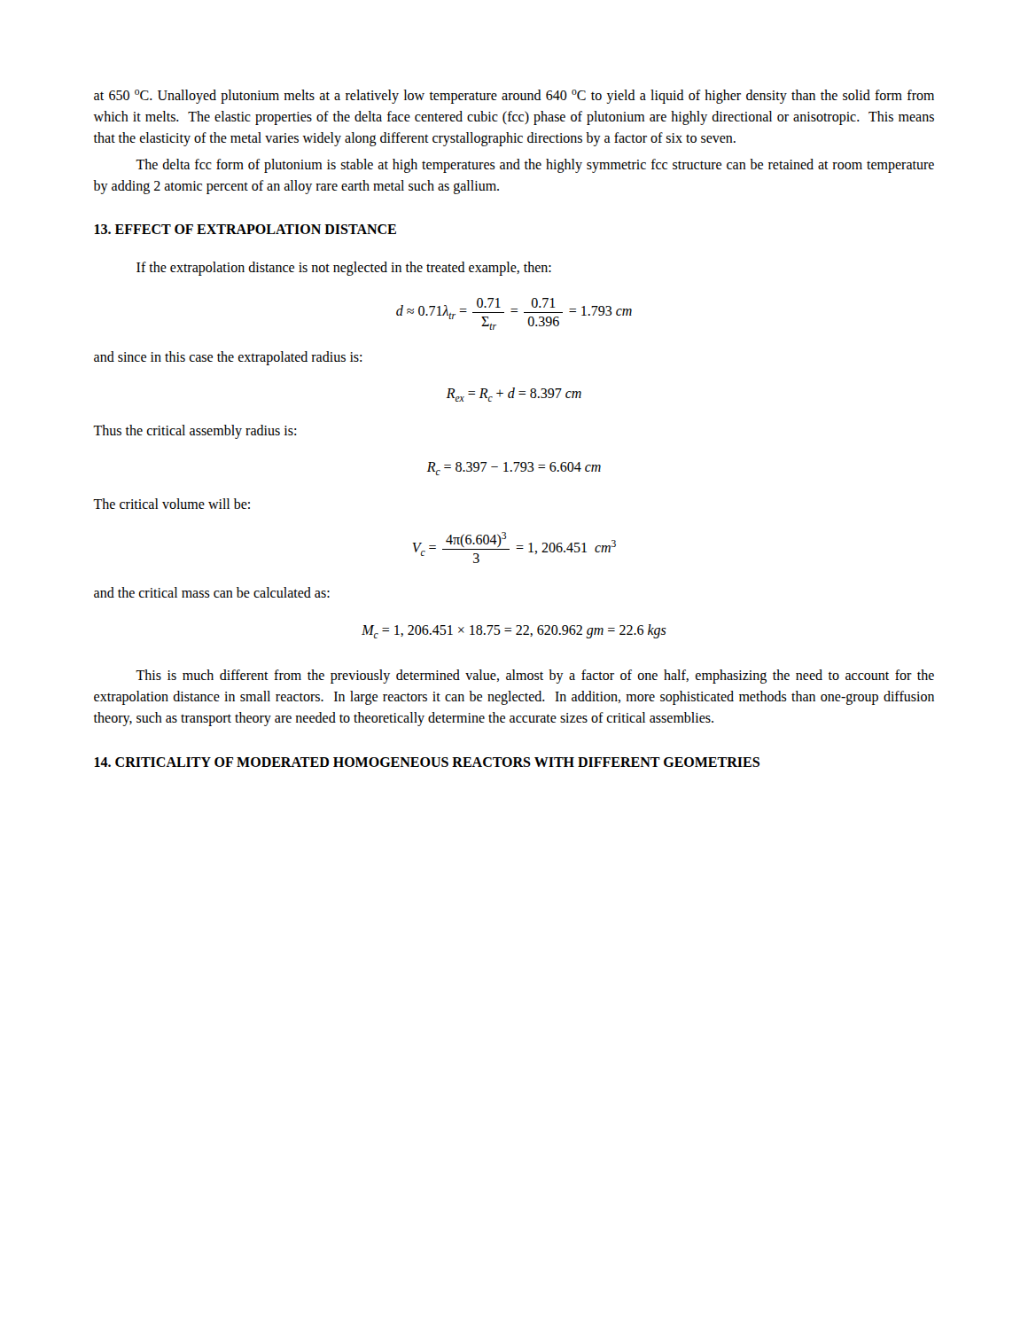at 650 oC. Unalloyed plutonium melts at a relatively low temperature around 640 oC to yield a liquid of higher density than the solid form from which it melts. The elastic properties of the delta face centered cubic (fcc) phase of plutonium are highly directional or anisotropic. This means that the elasticity of the metal varies widely along different crystallographic directions by a factor of six to seven.
The delta fcc form of plutonium is stable at high temperatures and the highly symmetric fcc structure can be retained at room temperature by adding 2 atomic percent of an alloy rare earth metal such as gallium.
13. EFFECT OF EXTRAPOLATION DISTANCE
If the extrapolation distance is not neglected in the treated example, then:
d ≈ 0.71λtr = 0.71 Σtr = 0.710.396 = 1.793 cm
and since in this case the extrapolated radius is:
Rex = Rc + d = 8.397 cm
Thus the critical assembly radius is:
Rc = 8.397 − 1.793 = 6.604 cm
The critical volume will be:
Vc = 4π(6.604)33 = 1, 206.451 cm3
and the critical mass can be calculated as:
Mc = 1, 206.451 × 18.75 = 22, 620.962 gm = 22.6 kgs
This is much different from the previously determined value, almost by a factor of one half, emphasizing the need to account for the extrapolation distance in small reactors. In large reactors it can be neglected. In addition, more sophisticated methods than one-group diffusion theory, such as transport theory are needed to theoretically determine the accurate sizes of critical assemblies.
14. CRITICALITY OF MODERATED HOMOGENEOUS REACTORS WITH DIFFERENT GEOMETRIES